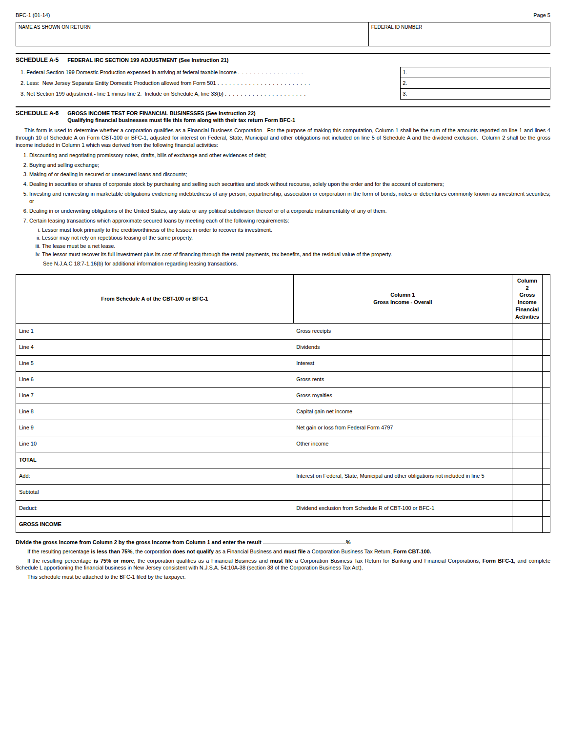BFC-1 (01-14)
Page 5
| NAME AS SHOWN ON RETURN | FEDERAL ID NUMBER |
SCHEDULE A-5
FEDERAL IRC SECTION 199 ADJUSTMENT (See Instruction 21)
| 1. Federal Section 199 Domestic Production expensed in arriving at federal taxable income . . . . . . . . . . . . . . . . . | 1. | |
| 2. Less: New Jersey Separate Entity Domestic Production allowed from Form 501 . . . . . . . . . . . . . . . . . . . . . . . . | 2. | |
| 3. Net Section 199 adjustment - line 1 minus line 2. Include on Schedule A, line 33(b) . . . . . . . . . . . . . . . . . . . . . | 3. | |
SCHEDULE A-6
GROSS INCOME TEST FOR FINANCIAL BUSINESSES (See Instruction 22)
Qualifying financial businesses must file this form along with their tax return Form BFC-1
This form is used to determine whether a corporation qualifies as a Financial Business Corporation. For the purpose of making this computation, Column 1 shall be the sum of the amounts reported on line 1 and lines 4 through 10 of Schedule A on Form CBT-100 or BFC-1, adjusted for interest on Federal, State, Municipal and other obligations not included on line 5 of Schedule A and the dividend exclusion. Column 2 shall be the gross income included in Column 1 which was derived from the following financial activities:
Discounting and negotiating promissory notes, drafts, bills of exchange and other evidences of debt;
Buying and selling exchange;
Making of or dealing in secured or unsecured loans and discounts;
Dealing in securities or shares of corporate stock by purchasing and selling such securities and stock without recourse, solely upon the order and for the account of customers;
Investing and reinvesting in marketable obligations evidencing indebtedness of any person, copartnership, association or corporation in the form of bonds, notes or debentures commonly known as investment securities; or
Dealing in or underwriting obligations of the United States, any state or any political subdivision thereof or of a corporate instrumentality of any of them.
Certain leasing transactions which approximate secured loans by meeting each of the following requirements:
Lessor must look primarily to the creditworthiness of the lessee in order to recover its investment.
Lessor may not rely on repetitious leasing of the same property.
The lease must be a net lease.
The lessor must recover its full investment plus its cost of financing through the rental payments, tax benefits, and the residual value of the property.
See N.J.A.C 18:7-1.16(b) for additional information regarding leasing transactions.
| From Schedule A of the CBT-100 or BFC-1 | Column 1 Gross Income - Overall | Column 2 Gross Income Financial Activities |
| --- | --- | --- |
| Line 1 | Gross receipts | | |
| Line 4 | Dividends | | |
| Line 5 | Interest | | |
| Line 6 | Gross rents | | |
| Line 7 | Gross royalties | | |
| Line 8 | Capital gain net income | | |
| Line 9 | Net gain or loss from Federal Form 4797 | | |
| Line 10 | Other income | | |
| TOTAL | | |
| Add: | Interest on Federal, State, Municipal and other obligations not included in line 5 | | |
| Subtotal | | |
| Deduct: | Dividend exclusion from Schedule R of CBT-100 or BFC-1 | | |
| GROSS INCOME | | |
Divide the gross income from Column 2 by the gross income from Column 1 and enter the result %
If the resulting percentage is less than 75%, the corporation does not qualify as a Financial Business and must file a Corporation Business Tax Return, Form CBT-100.
If the resulting percentage is 75% or more, the corporation qualifies as a Financial Business and must file a Corporation Business Tax Return for Banking and Financial Corporations, Form BFC-1, and complete Schedule L apportioning the financial business in New Jersey consistent with N.J.S.A. 54:10A-38 (section 38 of the Corporation Business Tax Act).
This schedule must be attached to the BFC-1 filed by the taxpayer.